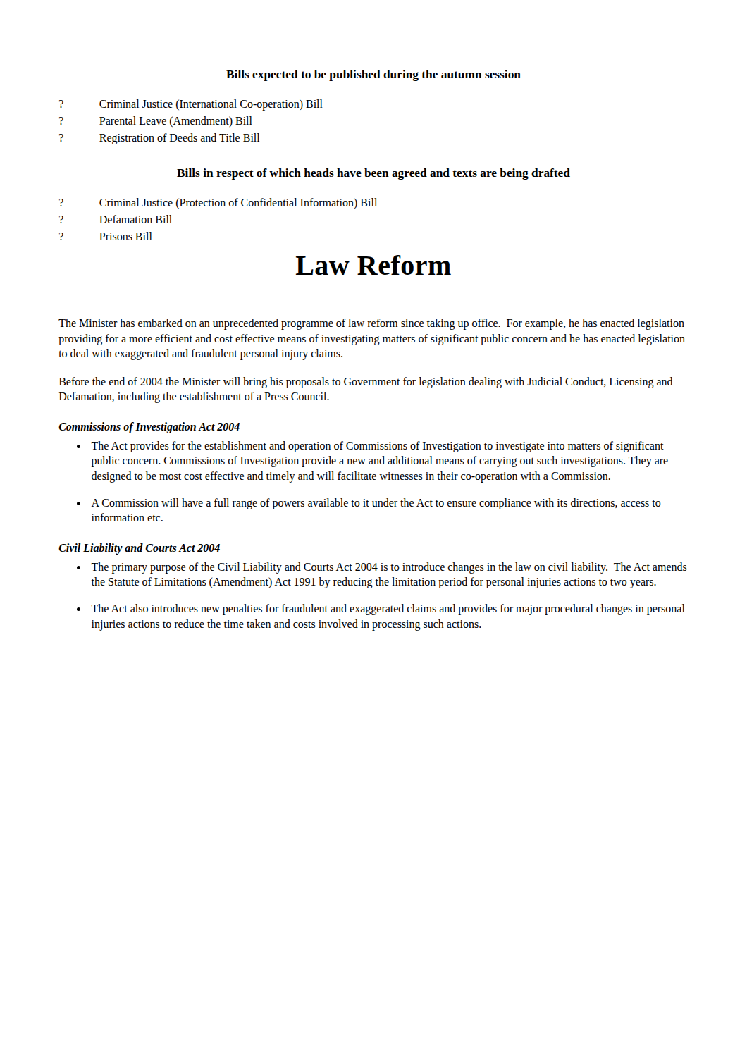Bills expected to be published during the autumn session
?Criminal Justice (International Co-operation) Bill
?Parental Leave (Amendment) Bill
?Registration of Deeds and Title Bill
Bills in respect of which heads have been agreed and texts are being drafted
?Criminal Justice (Protection of Confidential Information) Bill
?Defamation Bill
?Prisons Bill
Law Reform
The Minister has embarked on an unprecedented programme of law reform since taking up office. For example, he has enacted legislation providing for a more efficient and cost effective means of investigating matters of significant public concern and he has enacted legislation to deal with exaggerated and fraudulent personal injury claims.
Before the end of 2004 the Minister will bring his proposals to Government for legislation dealing with Judicial Conduct, Licensing and Defamation, including the establishment of a Press Council.
Commissions of Investigation Act 2004
The Act provides for the establishment and operation of Commissions of Investigation to investigate into matters of significant public concern. Commissions of Investigation provide a new and additional means of carrying out such investigations. They are designed to be most cost effective and timely and will facilitate witnesses in their co-operation with a Commission.
A Commission will have a full range of powers available to it under the Act to ensure compliance with its directions, access to information etc.
Civil Liability and Courts Act 2004
The primary purpose of the Civil Liability and Courts Act 2004 is to introduce changes in the law on civil liability. The Act amends the Statute of Limitations (Amendment) Act 1991 by reducing the limitation period for personal injuries actions to two years.
The Act also introduces new penalties for fraudulent and exaggerated claims and provides for major procedural changes in personal injuries actions to reduce the time taken and costs involved in processing such actions.